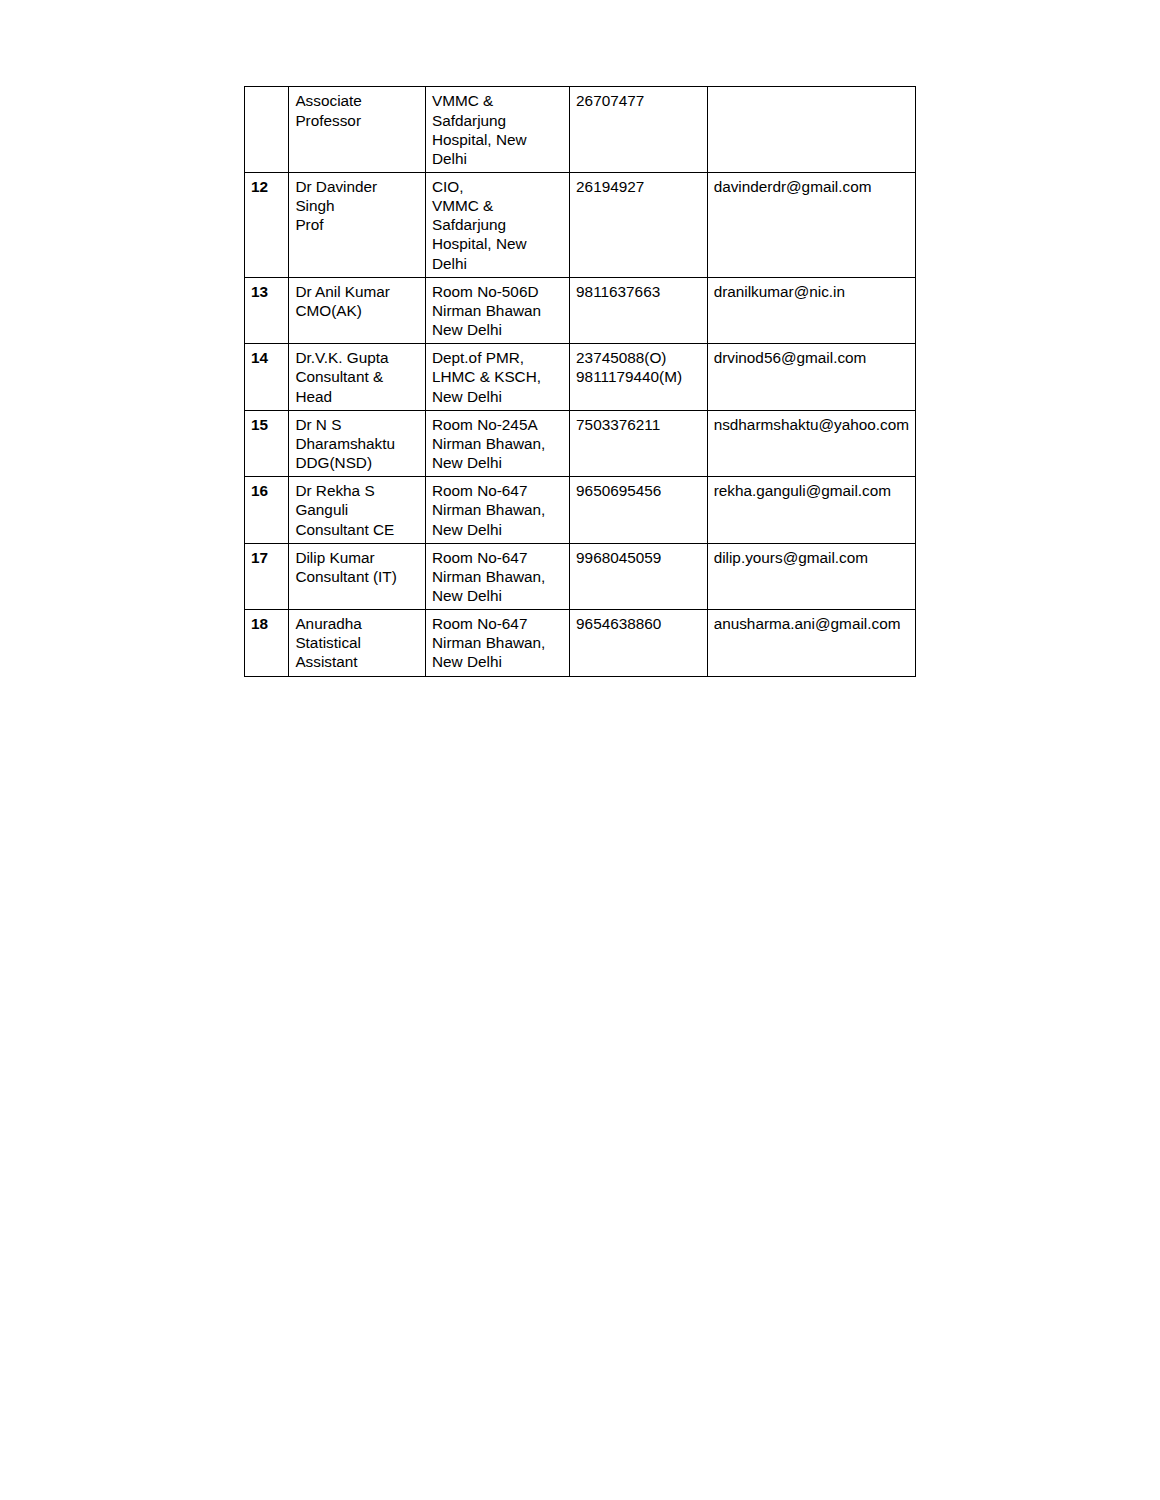| | Associate Professor | VMMC & Safdarjung Hospital, New Delhi | 26707477 | |
| 12 | Dr Davinder Singh Prof | CIO, VMMC & Safdarjung Hospital, New Delhi | 26194927 | davinderdr@gmail.com |
| 13 | Dr Anil Kumar CMO(AK) | Room No-506D Nirman Bhawan New Delhi | 9811637663 | dranilkumar@nic.in |
| 14 | Dr.V.K. Gupta Consultant & Head | Dept.of PMR, LHMC & KSCH, New Delhi | 23745088(O) 9811179440(M) | drvinod56@gmail.com |
| 15 | Dr N S Dharamshaktu DDG(NSD) | Room No-245A Nirman Bhawan, New Delhi | 7503376211 | nsdharmshaktu@yahoo.com |
| 16 | Dr Rekha S Ganguli Consultant CE | Room No-647 Nirman Bhawan, New Delhi | 9650695456 | rekha.ganguli@gmail.com |
| 17 | Dilip Kumar Consultant (IT) | Room No-647 Nirman Bhawan, New Delhi | 9968045059 | dilip.yours@gmail.com |
| 18 | Anuradha Statistical Assistant | Room No-647 Nirman Bhawan, New Delhi | 9654638860 | anusharma.ani@gmail.com |